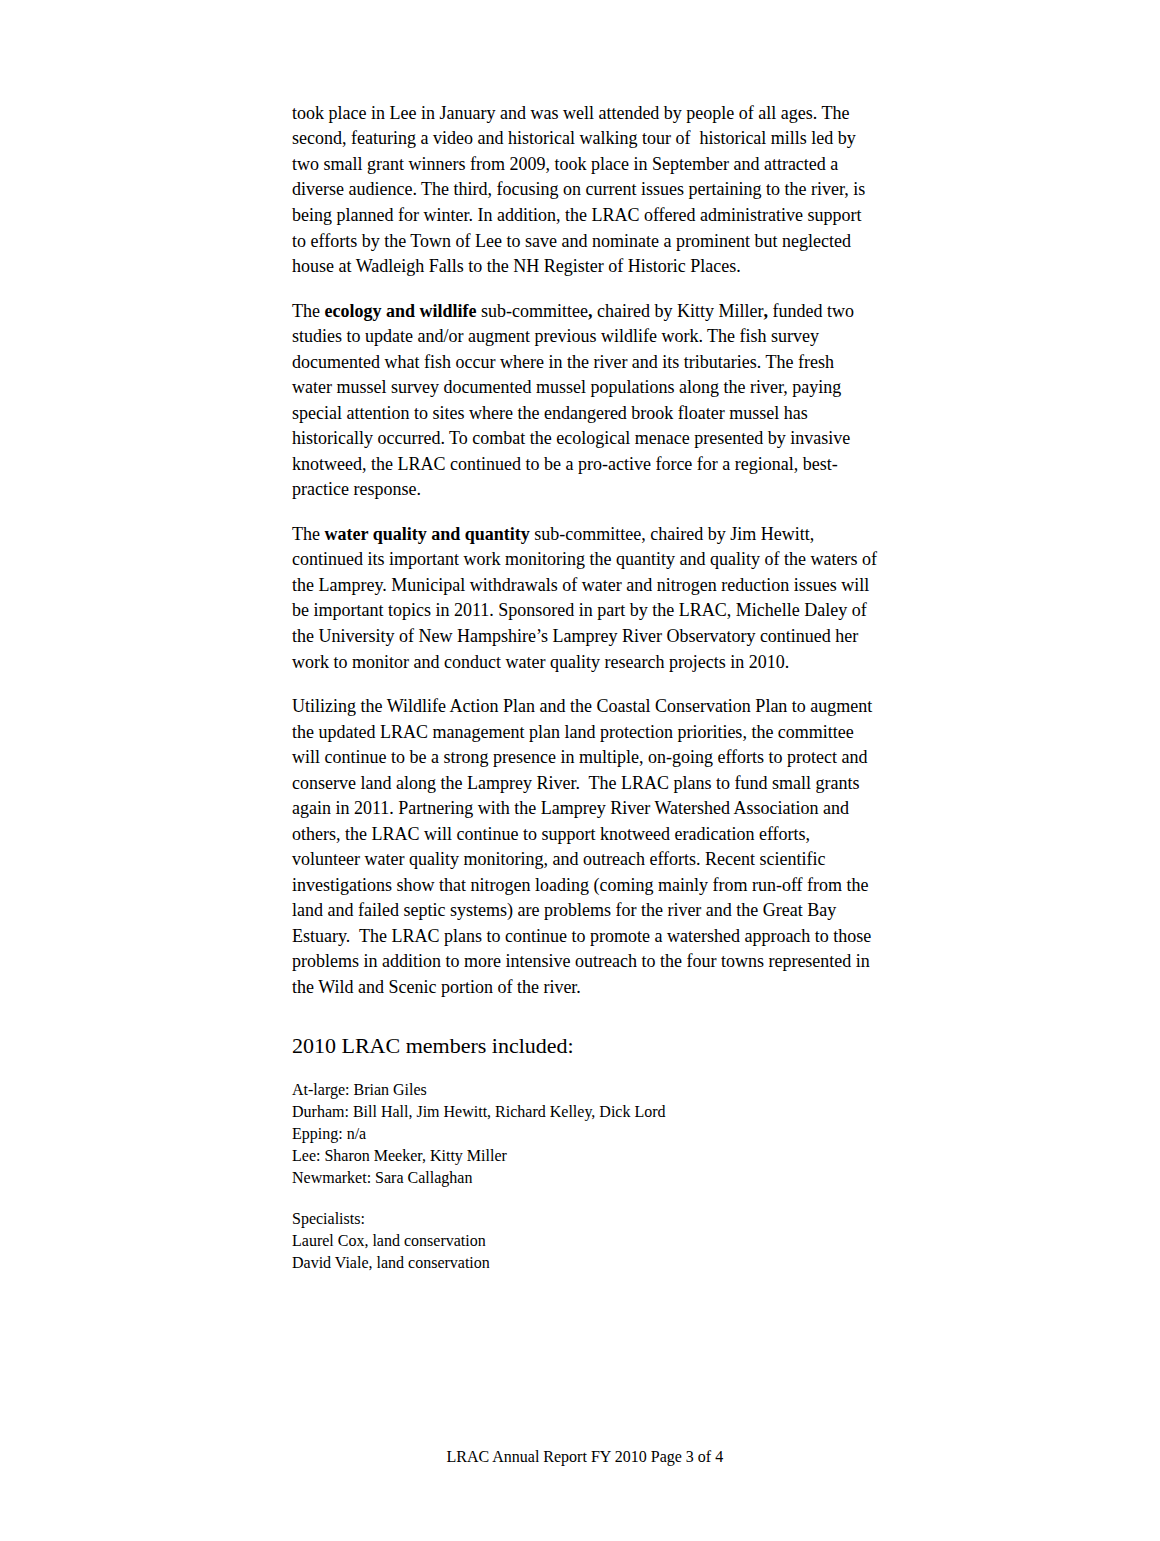took place in Lee in January and was well attended by people of all ages. The second, featuring a video and historical walking tour of historical mills led by two small grant winners from 2009, took place in September and attracted a diverse audience. The third, focusing on current issues pertaining to the river, is being planned for winter. In addition, the LRAC offered administrative support to efforts by the Town of Lee to save and nominate a prominent but neglected house at Wadleigh Falls to the NH Register of Historic Places.
The ecology and wildlife sub-committee, chaired by Kitty Miller, funded two studies to update and/or augment previous wildlife work. The fish survey documented what fish occur where in the river and its tributaries. The fresh water mussel survey documented mussel populations along the river, paying special attention to sites where the endangered brook floater mussel has historically occurred. To combat the ecological menace presented by invasive knotweed, the LRAC continued to be a pro-active force for a regional, best-practice response.
The water quality and quantity sub-committee, chaired by Jim Hewitt, continued its important work monitoring the quantity and quality of the waters of the Lamprey. Municipal withdrawals of water and nitrogen reduction issues will be important topics in 2011. Sponsored in part by the LRAC, Michelle Daley of the University of New Hampshire’s Lamprey River Observatory continued her work to monitor and conduct water quality research projects in 2010.
Utilizing the Wildlife Action Plan and the Coastal Conservation Plan to augment the updated LRAC management plan land protection priorities, the committee will continue to be a strong presence in multiple, on-going efforts to protect and conserve land along the Lamprey River. The LRAC plans to fund small grants again in 2011. Partnering with the Lamprey River Watershed Association and others, the LRAC will continue to support knotweed eradication efforts, volunteer water quality monitoring, and outreach efforts. Recent scientific investigations show that nitrogen loading (coming mainly from run-off from the land and failed septic systems) are problems for the river and the Great Bay Estuary. The LRAC plans to continue to promote a watershed approach to those problems in addition to more intensive outreach to the four towns represented in the Wild and Scenic portion of the river.
2010 LRAC members included:
At-large: Brian Giles
Durham: Bill Hall, Jim Hewitt, Richard Kelley, Dick Lord
Epping: n/a
Lee: Sharon Meeker, Kitty Miller
Newmarket: Sara Callaghan
Specialists:
Laurel Cox, land conservation
David Viale, land conservation
LRAC Annual Report FY 2010 Page 3 of 4